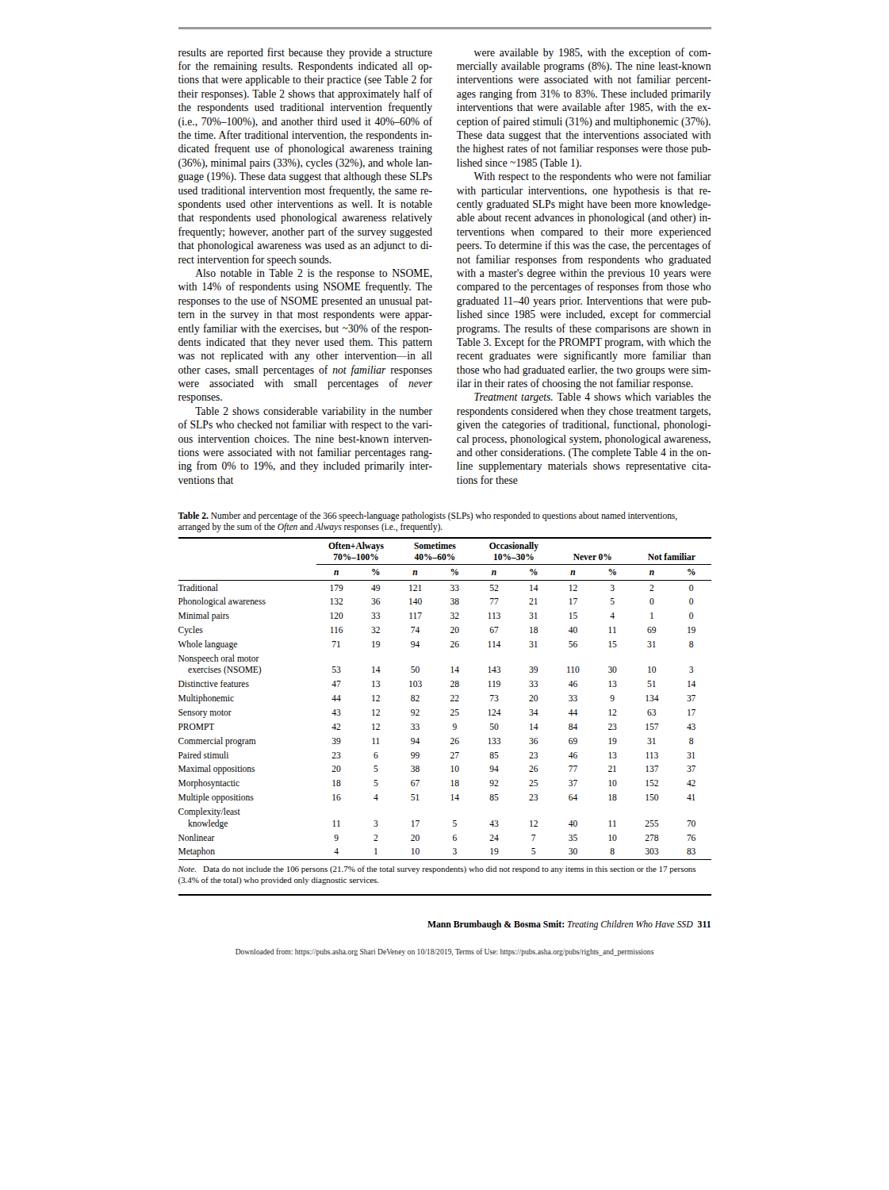results are reported first because they provide a structure for the remaining results. Respondents indicated all options that were applicable to their practice (see Table 2 for their responses). Table 2 shows that approximately half of the respondents used traditional intervention frequently (i.e., 70%–100%), and another third used it 40%–60% of the time. After traditional intervention, the respondents indicated frequent use of phonological awareness training (36%), minimal pairs (33%), cycles (32%), and whole language (19%). These data suggest that although these SLPs used traditional intervention most frequently, the same respondents used other interventions as well. It is notable that respondents used phonological awareness relatively frequently; however, another part of the survey suggested that phonological awareness was used as an adjunct to direct intervention for speech sounds.
Also notable in Table 2 is the response to NSOME, with 14% of respondents using NSOME frequently. The responses to the use of NSOME presented an unusual pattern in the survey in that most respondents were apparently familiar with the exercises, but ~30% of the respondents indicated that they never used them. This pattern was not replicated with any other intervention—in all other cases, small percentages of not familiar responses were associated with small percentages of never responses.
Table 2 shows considerable variability in the number of SLPs who checked not familiar with respect to the various intervention choices. The nine best-known interventions were associated with not familiar percentages ranging from 0% to 19%, and they included primarily interventions that
were available by 1985, with the exception of commercially available programs (8%). The nine least-known interventions were associated with not familiar percentages ranging from 31% to 83%. These included primarily interventions that were available after 1985, with the exception of paired stimuli (31%) and multiphonemic (37%). These data suggest that the interventions associated with the highest rates of not familiar responses were those published since ~1985 (Table 1).
With respect to the respondents who were not familiar with particular interventions, one hypothesis is that recently graduated SLPs might have been more knowledgeable about recent advances in phonological (and other) interventions when compared to their more experienced peers. To determine if this was the case, the percentages of not familiar responses from respondents who graduated with a master's degree within the previous 10 years were compared to the percentages of responses from those who graduated 11–40 years prior. Interventions that were published since 1985 were included, except for commercial programs. The results of these comparisons are shown in Table 3. Except for the PROMPT program, with which the recent graduates were significantly more familiar than those who had graduated earlier, the two groups were similar in their rates of choosing the not familiar response.
Treatment targets. Table 4 shows which variables the respondents considered when they chose treatment targets, given the categories of traditional, functional, phonological process, phonological system, phonological awareness, and other considerations. (The complete Table 4 in the online supplementary materials shows representative citations for these
Table 2. Number and percentage of the 366 speech-language pathologists (SLPs) who responded to questions about named interventions, arranged by the sum of the Often and Always responses (i.e., frequently).
| | Often+Always 70%–100% | Sometimes 40%–60% | Occasionally 10%–30% | Never 0% | Not familiar |
| --- | --- | --- | --- | --- | --- |
| | n | % | n | % | n | % | n | % | n | % |
| Traditional | 179 | 49 | 121 | 33 | 52 | 14 | 12 | 3 | 2 | 0 |
| Phonological awareness | 132 | 36 | 140 | 38 | 77 | 21 | 17 | 5 | 0 | 0 |
| Minimal pairs | 120 | 33 | 117 | 32 | 113 | 31 | 15 | 4 | 1 | 0 |
| Cycles | 116 | 32 | 74 | 20 | 67 | 18 | 40 | 11 | 69 | 19 |
| Whole language | 71 | 19 | 94 | 26 | 114 | 31 | 56 | 15 | 31 | 8 |
| Nonspeech oral motor exercises (NSOME) | 53 | 14 | 50 | 14 | 143 | 39 | 110 | 30 | 10 | 3 |
| Distinctive features | 47 | 13 | 103 | 28 | 119 | 33 | 46 | 13 | 51 | 14 |
| Multiphonemic | 44 | 12 | 82 | 22 | 73 | 20 | 33 | 9 | 134 | 37 |
| Sensory motor | 43 | 12 | 92 | 25 | 124 | 34 | 44 | 12 | 63 | 17 |
| PROMPT | 42 | 12 | 33 | 9 | 50 | 14 | 84 | 23 | 157 | 43 |
| Commercial program | 39 | 11 | 94 | 26 | 133 | 36 | 69 | 19 | 31 | 8 |
| Paired stimuli | 23 | 6 | 99 | 27 | 85 | 23 | 46 | 13 | 113 | 31 |
| Maximal oppositions | 20 | 5 | 38 | 10 | 94 | 26 | 77 | 21 | 137 | 37 |
| Morphosyntactic | 18 | 5 | 67 | 18 | 92 | 25 | 37 | 10 | 152 | 42 |
| Multiple oppositions | 16 | 4 | 51 | 14 | 85 | 23 | 64 | 18 | 150 | 41 |
| Complexity/least knowledge | 11 | 3 | 17 | 5 | 43 | 12 | 40 | 11 | 255 | 70 |
| Nonlinear | 9 | 2 | 20 | 6 | 24 | 7 | 35 | 10 | 278 | 76 |
| Metaphon | 4 | 1 | 10 | 3 | 19 | 5 | 30 | 8 | 303 | 83 |
Note. Data do not include the 106 persons (21.7% of the total survey respondents) who did not respond to any items in this section or the 17 persons (3.4% of the total) who provided only diagnostic services.
Mann Brumbaugh & Bosma Smit: Treating Children Who Have SSD 311
Downloaded from: https://pubs.asha.org Shari DeVeney on 10/18/2019, Terms of Use: https://pubs.asha.org/pubs/rights_and_permissions